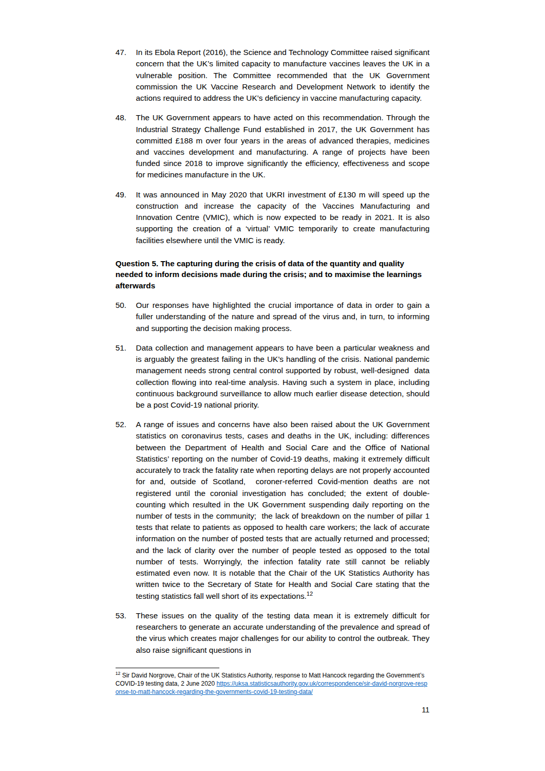47. In its Ebola Report (2016), the Science and Technology Committee raised significant concern that the UK’s limited capacity to manufacture vaccines leaves the UK in a vulnerable position. The Committee recommended that the UK Government commission the UK Vaccine Research and Development Network to identify the actions required to address the UK’s deficiency in vaccine manufacturing capacity.
48. The UK Government appears to have acted on this recommendation. Through the Industrial Strategy Challenge Fund established in 2017, the UK Government has committed £188 m over four years in the areas of advanced therapies, medicines and vaccines development and manufacturing. A range of projects have been funded since 2018 to improve significantly the efficiency, effectiveness and scope for medicines manufacture in the UK.
49. It was announced in May 2020 that UKRI investment of £130 m will speed up the construction and increase the capacity of the Vaccines Manufacturing and Innovation Centre (VMIC), which is now expected to be ready in 2021. It is also supporting the creation of a ‘virtual’ VMIC temporarily to create manufacturing facilities elsewhere until the VMIC is ready.
Question 5. The capturing during the crisis of data of the quantity and quality needed to inform decisions made during the crisis; and to maximise the learnings afterwards
50. Our responses have highlighted the crucial importance of data in order to gain a fuller understanding of the nature and spread of the virus and, in turn, to informing and supporting the decision making process.
51. Data collection and management appears to have been a particular weakness and is arguably the greatest failing in the UK’s handling of the crisis. National pandemic management needs strong central control supported by robust, well-designed data collection flowing into real-time analysis. Having such a system in place, including continuous background surveillance to allow much earlier disease detection, should be a post Covid-19 national priority.
52. A range of issues and concerns have also been raised about the UK Government statistics on coronavirus tests, cases and deaths in the UK, including: differences between the Department of Health and Social Care and the Office of National Statistics’ reporting on the number of Covid-19 deaths, making it extremely difficult accurately to track the fatality rate when reporting delays are not properly accounted for and, outside of Scotland, coroner-referred Covid-mention deaths are not registered until the coronial investigation has concluded; the extent of double-counting which resulted in the UK Government suspending daily reporting on the number of tests in the community; the lack of breakdown on the number of pillar 1 tests that relate to patients as opposed to health care workers; the lack of accurate information on the number of posted tests that are actually returned and processed; and the lack of clarity over the number of people tested as opposed to the total number of tests. Worryingly, the infection fatality rate still cannot be reliably estimated even now. It is notable that the Chair of the UK Statistics Authority has written twice to the Secretary of State for Health and Social Care stating that the testing statistics fall well short of its expectations.12
53. These issues on the quality of the testing data mean it is extremely difficult for researchers to generate an accurate understanding of the prevalence and spread of the virus which creates major challenges for our ability to control the outbreak. They also raise significant questions in
12 Sir David Norgrove, Chair of the UK Statistics Authority, response to Matt Hancock regarding the Government’s COVID-19 testing data, 2 June 2020 https://uksa.statisticsauthority.gov.uk/correspondence/sir-david-norgrove-response-to-matt-hancock-regarding-the-governments-covid-19-testing-data/
11